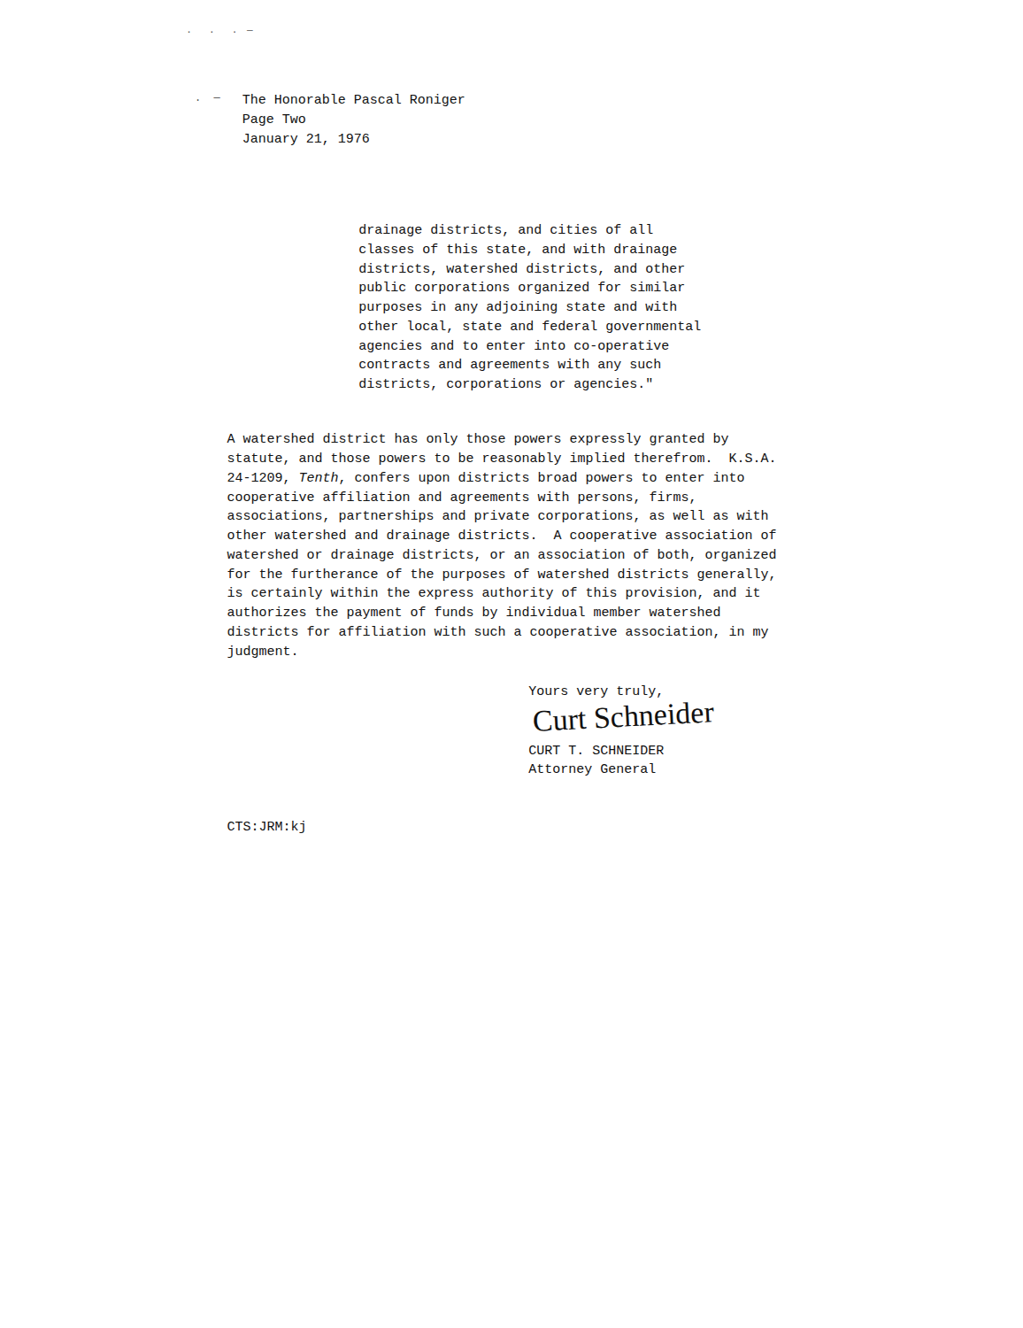. . . —
. —The Honorable Pascal Roniger Page Two January 21, 1976
drainage districts, and cities of all classes of this state, and with drainage districts, watershed districts, and other public corporations organized for similar purposes in any adjoining state and with other local, state and federal governmental agencies and to enter into co-operative contracts and agreements with any such districts, corporations or agencies."
A watershed district has only those powers expressly granted by statute, and those powers to be reasonably implied therefrom. K.S.A. 24-1209, Tenth, confers upon districts broad powers to enter into cooperative affiliation and agreements with persons, firms, associations, partnerships and private corporations, as well as with other watershed and drainage districts. A cooperative association of watershed or drainage districts, or an association of both, organized for the furtherance of the purposes of watershed districts generally, is certainly within the express authority of this provision, and it authorizes the payment of funds by individual member watershed districts for affiliation with such a cooperative association, in my judgment.
Yours very truly,
Curt Schneider
CURT T. SCHNEIDER
Attorney General
CTS:JRM:kj